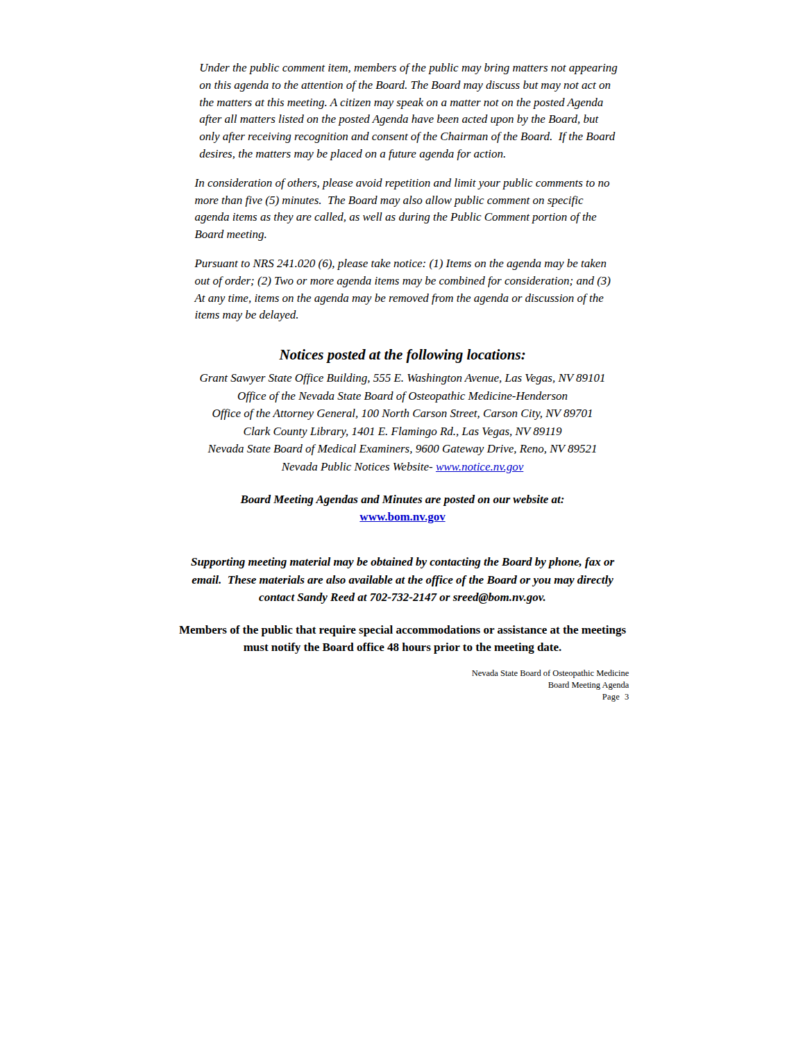Under the public comment item, members of the public may bring matters not appearing on this agenda to the attention of the Board. The Board may discuss but may not act on the matters at this meeting. A citizen may speak on a matter not on the posted Agenda after all matters listed on the posted Agenda have been acted upon by the Board, but only after receiving recognition and consent of the Chairman of the Board. If the Board desires, the matters may be placed on a future agenda for action.
In consideration of others, please avoid repetition and limit your public comments to no more than five (5) minutes. The Board may also allow public comment on specific agenda items as they are called, as well as during the Public Comment portion of the Board meeting.
Pursuant to NRS 241.020 (6), please take notice: (1) Items on the agenda may be taken out of order; (2) Two or more agenda items may be combined for consideration; and (3) At any time, items on the agenda may be removed from the agenda or discussion of the items may be delayed.
Notices posted at the following locations:
Grant Sawyer State Office Building, 555 E. Washington Avenue, Las Vegas, NV 89101
Office of the Nevada State Board of Osteopathic Medicine-Henderson
Office of the Attorney General, 100 North Carson Street, Carson City, NV 89701
Clark County Library, 1401 E. Flamingo Rd., Las Vegas, NV 89119
Nevada State Board of Medical Examiners, 9600 Gateway Drive, Reno, NV 89521
Nevada Public Notices Website- www.notice.nv.gov
Board Meeting Agendas and Minutes are posted on our website at:
www.bom.nv.gov
Supporting meeting material may be obtained by contacting the Board by phone, fax or email. These materials are also available at the office of the Board or you may directly contact Sandy Reed at 702-732-2147 or sreed@bom.nv.gov.
Members of the public that require special accommodations or assistance at the meetings must notify the Board office 48 hours prior to the meeting date.
Nevada State Board of Osteopathic Medicine Board Meeting Agenda Page 3